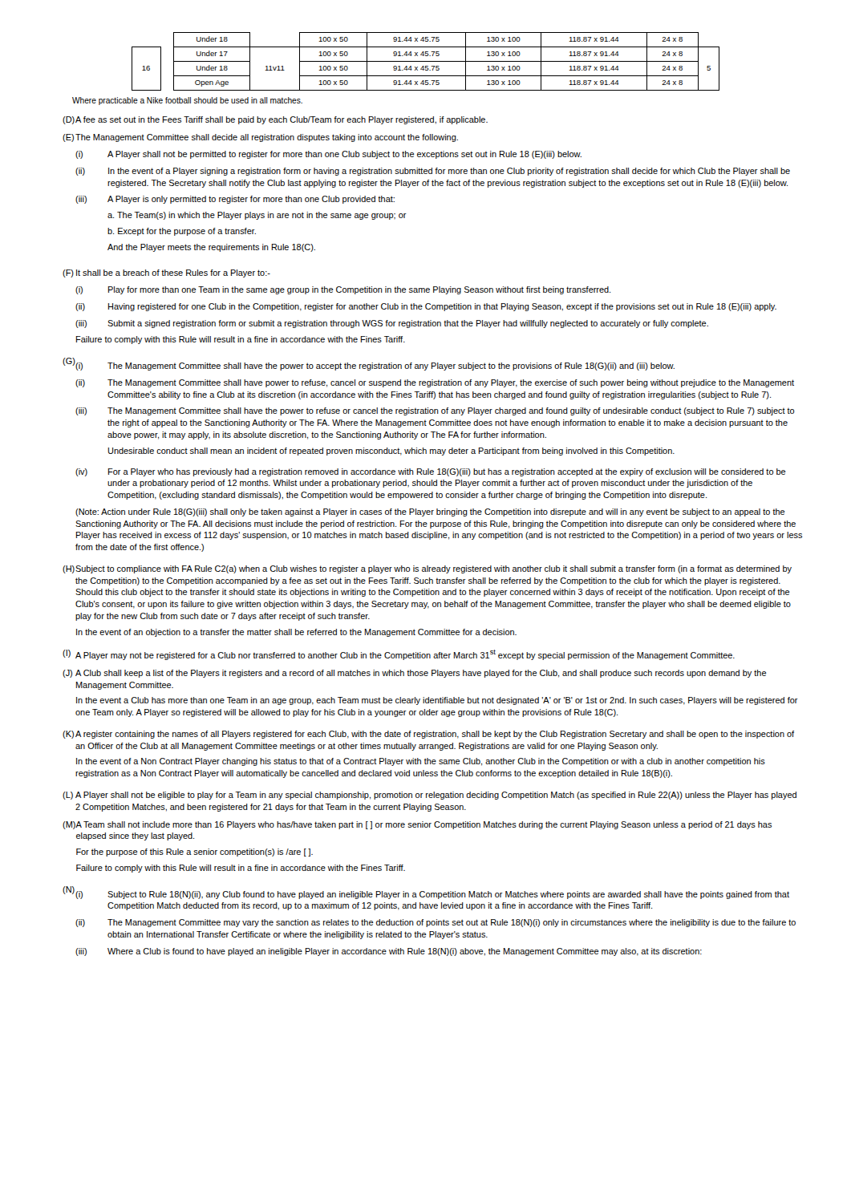| | | Under 18 | | 100 x 50 | 91.44 x 45.75 | 130 x 100 | 118.87 x 91.44 | 24 x 8 | |
| 16 | | Under 17 | 11v11 | 100 x 50 | 91.44 x 45.75 | 130 x 100 | 118.87 x 91.44 | 24 x 8 | 5 |
| Under 18 | 100 x 50 | 91.44 x 45.75 | 130 x 100 | 118.87 x 91.44 | 24 x 8 |
| Open Age | 100 x 50 | 91.44 x 45.75 | 130 x 100 | 118.87 x 91.44 | 24 x 8 |
Where practicable a Nike football should be used in all matches.
(D) A fee as set out in the Fees Tariff shall be paid by each Club/Team for each Player registered, if applicable.
(E) The Management Committee shall decide all registration disputes taking into account the following.
(i) A Player shall not be permitted to register for more than one Club subject to the exceptions set out in Rule 18 (E)(iii) below.
(ii) In the event of a Player signing a registration form or having a registration submitted for more than one Club priority of registration shall decide for which Club the Player shall be registered. The Secretary shall notify the Club last applying to register the Player of the fact of the previous registration subject to the exceptions set out in Rule 18 (E)(iii) below.
(iii) A Player is only permitted to register for more than one Club provided that:
a. The Team(s) in which the Player plays in are not in the same age group; or
b. Except for the purpose of a transfer.
And the Player meets the requirements in Rule 18(C).
(F) It shall be a breach of these Rules for a Player to:-
(i) Play for more than one Team in the same age group in the Competition in the same Playing Season without first being transferred.
(ii) Having registered for one Club in the Competition, register for another Club in the Competition in that Playing Season, except if the provisions set out in Rule 18 (E)(iii) apply.
(iii) Submit a signed registration form or submit a registration through WGS for registration that the Player had willfully neglected to accurately or fully complete.
Failure to comply with this Rule will result in a fine in accordance with the Fines Tariff.
(G)
(i) The Management Committee shall have the power to accept the registration of any Player subject to the provisions of Rule 18(G)(ii) and (iii) below.
(ii) The Management Committee shall have power to refuse, cancel or suspend the registration of any Player, the exercise of such power being without prejudice to the Management Committee's ability to fine a Club at its discretion (in accordance with the Fines Tariff) that has been charged and found guilty of registration irregularities (subject to Rule 7).
(iii) The Management Committee shall have the power to refuse or cancel the registration of any Player charged and found guilty of undesirable conduct (subject to Rule 7) subject to the right of appeal to the Sanctioning Authority or The FA. Where the Management Committee does not have enough information to enable it to make a decision pursuant to the above power, it may apply, in its absolute discretion, to the Sanctioning Authority or The FA for further information.
Undesirable conduct shall mean an incident of repeated proven misconduct, which may deter a Participant from being involved in this Competition.
(iv) For a Player who has previously had a registration removed in accordance with Rule 18(G)(iii) but has a registration accepted at the expiry of exclusion will be considered to be under a probationary period of 12 months. Whilst under a probationary period, should the Player commit a further act of proven misconduct under the jurisdiction of the Competition, (excluding standard dismissals), the Competition would be empowered to consider a further charge of bringing the Competition into disrepute.
(Note: Action under Rule 18(G)(iii) shall only be taken against a Player in cases of the Player bringing the Competition into disrepute and will in any event be subject to an appeal to the Sanctioning Authority or The FA. All decisions must include the period of restriction. For the purpose of this Rule, bringing the Competition into disrepute can only be considered where the Player has received in excess of 112 days' suspension, or 10 matches in match based discipline, in any competition (and is not restricted to the Competition) in a period of two years or less from the date of the first offence.)
(H) Subject to compliance with FA Rule C2(a) when a Club wishes to register a player who is already registered with another club it shall submit a transfer form (in a format as determined by the Competition) to the Competition accompanied by a fee as set out in the Fees Tariff. Such transfer shall be referred by the Competition to the club for which the player is registered. Should this club object to the transfer it should state its objections in writing to the Competition and to the player concerned within 3 days of receipt of the notification. Upon receipt of the Club's consent, or upon its failure to give written objection within 3 days, the Secretary may, on behalf of the Management Committee, transfer the player who shall be deemed eligible to play for the new Club from such date or 7 days after receipt of such transfer.
In the event of an objection to a transfer the matter shall be referred to the Management Committee for a decision.
(I) A Player may not be registered for a Club nor transferred to another Club in the Competition after March 31st except by special permission of the Management Committee.
(J) A Club shall keep a list of the Players it registers and a record of all matches in which those Players have played for the Club, and shall produce such records upon demand by the Management Committee.
In the event a Club has more than one Team in an age group, each Team must be clearly identifiable but not designated 'A' or 'B' or 1st or 2nd. In such cases, Players will be registered for one Team only. A Player so registered will be allowed to play for his Club in a younger or older age group within the provisions of Rule 18(C).
(K) A register containing the names of all Players registered for each Club, with the date of registration, shall be kept by the Club Registration Secretary and shall be open to the inspection of an Officer of the Club at all Management Committee meetings or at other times mutually arranged. Registrations are valid for one Playing Season only.
In the event of a Non Contract Player changing his status to that of a Contract Player with the same Club, another Club in the Competition or with a club in another competition his registration as a Non Contract Player will automatically be cancelled and declared void unless the Club conforms to the exception detailed in Rule 18(B)(i).
(L) A Player shall not be eligible to play for a Team in any special championship, promotion or relegation deciding Competition Match (as specified in Rule 22(A)) unless the Player has played 2 Competition Matches, and been registered for 21 days for that Team in the current Playing Season.
(M) A Team shall not include more than 16 Players who has/have taken part in [ ] or more senior Competition Matches during the current Playing Season unless a period of 21 days has elapsed since they last played.
For the purpose of this Rule a senior competition(s) is /are [ ].
Failure to comply with this Rule will result in a fine in accordance with the Fines Tariff.
(N)
(i) Subject to Rule 18(N)(ii), any Club found to have played an ineligible Player in a Competition Match or Matches where points are awarded shall have the points gained from that Competition Match deducted from its record, up to a maximum of 12 points, and have levied upon it a fine in accordance with the Fines Tariff.
(ii) The Management Committee may vary the sanction as relates to the deduction of points set out at Rule 18(N)(i) only in circumstances where the ineligibility is due to the failure to obtain an International Transfer Certificate or where the ineligibility is related to the Player's status.
(iii) Where a Club is found to have played an ineligible Player in accordance with Rule 18(N)(i) above, the Management Committee may also, at its discretion: